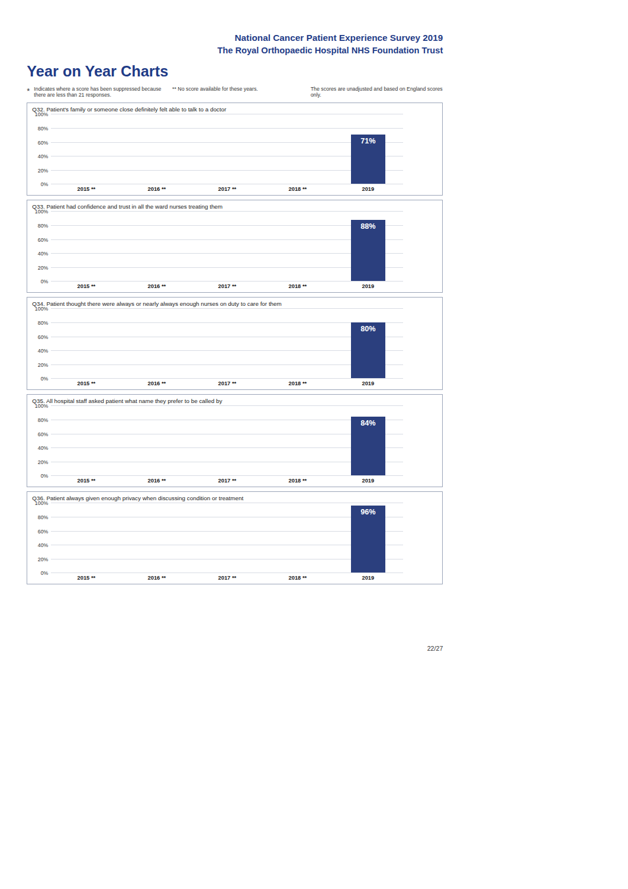National Cancer Patient Experience Survey 2019
The Royal Orthopaedic Hospital NHS Foundation Trust
Year on Year Charts
*Indicates where a score has been suppressed because there are less than 21 responses.
** No score available for these years.
The scores are unadjusted and based on England scores only.
Q32. Patient's family or someone close definitely felt able to talk to a doctor
100%
80%
60%
40%
20%
0%
71%
2015 ** 2016 ** 2017 ** 2018 ** 2019
Q33. Patient had confidence and trust in all the ward nurses treating them
100%
80%
60%
40%
20%
0%
88%
2015 ** 2016 ** 2017 ** 2018 ** 2019
Q34. Patient thought there were always or nearly always enough nurses on duty to care for them
100%
80%
60%
40%
20%
0%
80%
2015 ** 2016 ** 2017 ** 2018 ** 2019
Q35. All hospital staff asked patient what name they prefer to be called by
100%
80%
60%
40%
20%
0%
84%
2015 ** 2016 ** 2017 ** 2018 ** 2019
Q36. Patient always given enough privacy when discussing condition or treatment
100%
80%
60%
40%
20%
0%
96%
2015 ** 2016 ** 2017 ** 2018 ** 2019
22/27